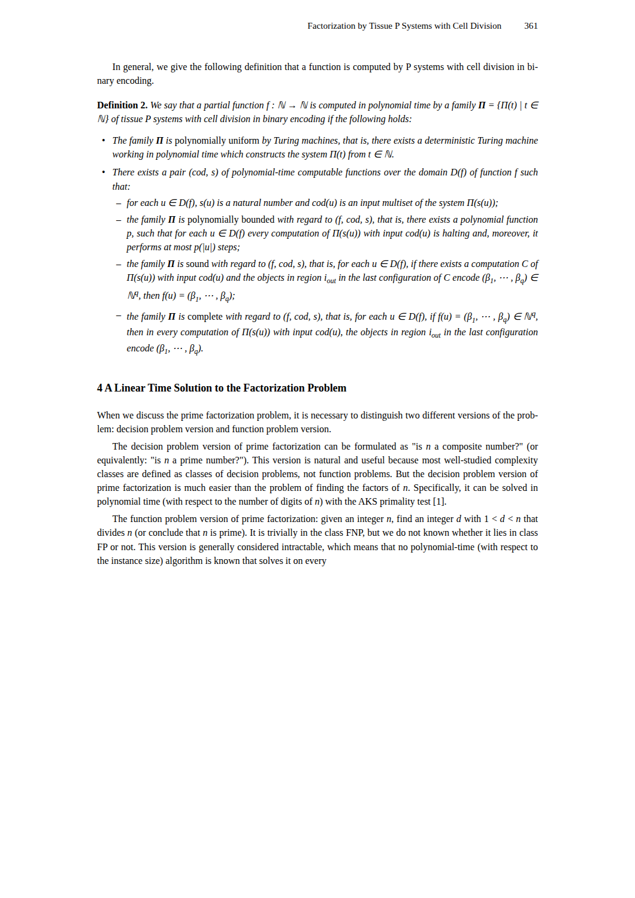Factorization by Tissue P Systems with Cell Division 361
In general, we give the following definition that a function is computed by P systems with cell division in binary encoding.
Definition 2. We say that a partial function f : ℕ → ℕ is computed in polynomial time by a family Π = {Π(t) | t ∈ ℕ} of tissue P systems with cell division in binary encoding if the following holds:
The family Π is polynomially uniform by Turing machines, that is, there exists a deterministic Turing machine working in polynomial time which constructs the system Π(t) from t ∈ ℕ.
There exists a pair (cod, s) of polynomial-time computable functions over the domain D(f) of function f such that:
for each u ∈ D(f), s(u) is a natural number and cod(u) is an input multiset of the system Π(s(u));
the family Π is polynomially bounded with regard to (f, cod, s), that is, there exists a polynomial function p, such that for each u ∈ D(f) every computation of Π(s(u)) with input cod(u) is halting and, moreover, it performs at most p(|u|) steps;
the family Π is sound with regard to (f, cod, s), that is, for each u ∈ D(f), if there exists a computation C of Π(s(u)) with input cod(u) and the objects in region iout in the last configuration of C encode (β1, ⋯ , βq) ∈ ℕq, then f(u) = (β1, ⋯ , βq);
the family Π is complete with regard to (f, cod, s), that is, for each u ∈ D(f), if f(u) = (β1, ⋯ , βq) ∈ ℕq, then in every computation of Π(s(u)) with input cod(u), the objects in region iout in the last configuration encode (β1, ⋯ , βq).
4 A Linear Time Solution to the Factorization Problem
When we discuss the prime factorization problem, it is necessary to distinguish two different versions of the problem: decision problem version and function problem version.
The decision problem version of prime factorization can be formulated as "is n a composite number?" (or equivalently: "is n a prime number?"). This version is natural and useful because most well-studied complexity classes are defined as classes of decision problems, not function problems. But the decision problem version of prime factorization is much easier than the problem of finding the factors of n. Specifically, it can be solved in polynomial time (with respect to the number of digits of n) with the AKS primality test [1].
The function problem version of prime factorization: given an integer n, find an integer d with 1 < d < n that divides n (or conclude that n is prime). It is trivially in the class FNP, but we do not known whether it lies in class FP or not. This version is generally considered intractable, which means that no polynomial-time (with respect to the instance size) algorithm is known that solves it on every